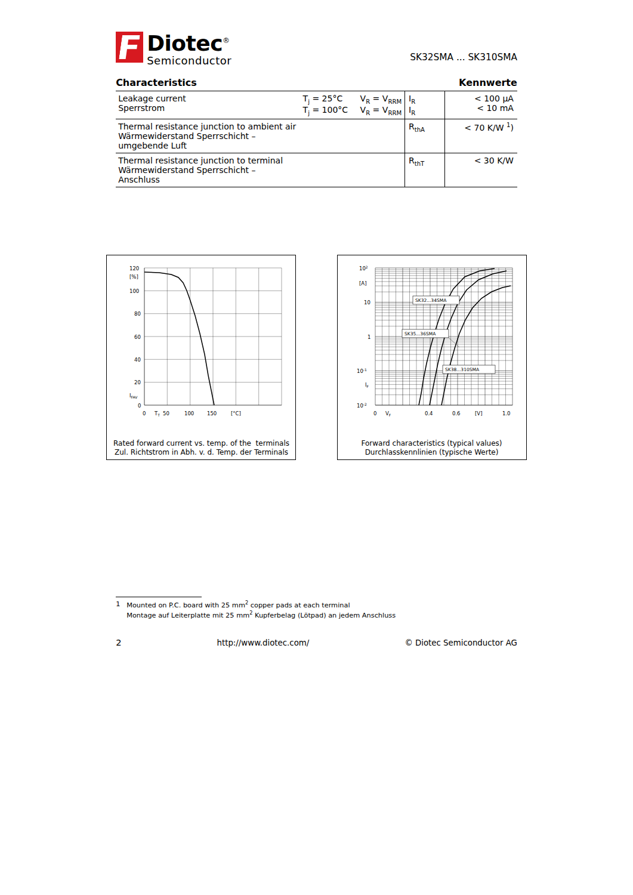Diotec®
Semiconductor
SK32SMA ... SK310SMA
Characteristics Kennwerte
| Leakage current Sperrstrom | T j = 25°C V R = V RRM T j = 100°C V R = V RRM | I R I R | < 100 µA < 10 mA |
| Thermal resistance junction to ambient air Wärmewiderstand Sperrschicht – umgebende Luft | | R thA | < 70 K/W 1 ) |
| Thermal resistance junction to terminal Wärmewiderstand Sperrschicht – Anschluss | | R thT | < 30 K/W |
120 [%] 100 80 60 40 20 IFAV 0 0 TT 50 100 150 [°C]
Rated forward current vs. temp. of the terminals
Zul. Richtstrom in Abh. v. d. Temp. der Terminals
102 [A] 10 1 10-1 IF 10-2 0 VF 0.4 0.6 [V] 1.0 SK32...34SMA SK35...36SMA SK38...310SMA
Forward characteristics (typical values)
Durchlasskennlinien (typische Werte)
1
Mounted on P.C. board with 25 mm2 copper pads at each terminal
Montage auf Leiterplatte mit 25 mm2 Kupferbelag (Lötpad) an jedem Anschluss
2
http://www.diotec.com/
© Diotec Semiconductor AG